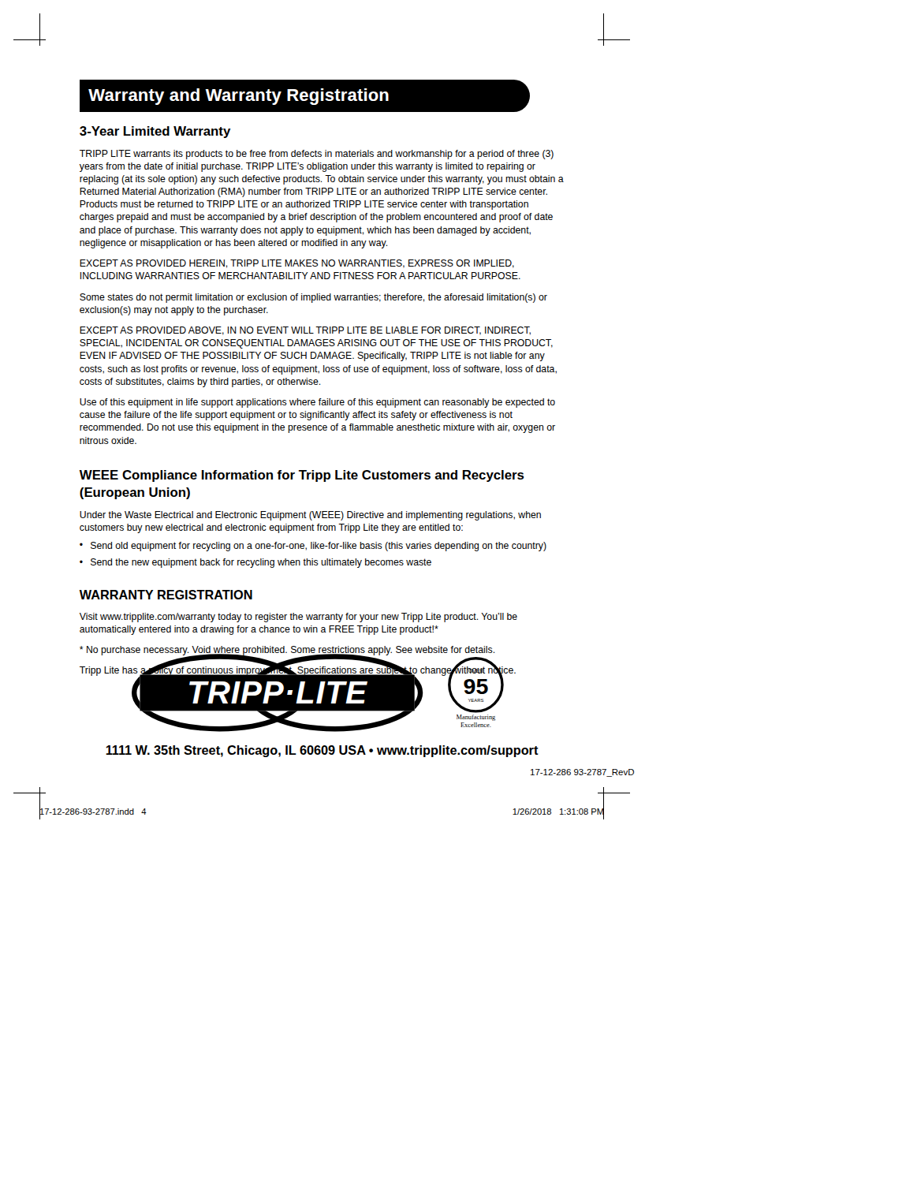Warranty and Warranty Registration
3-Year Limited Warranty
TRIPP LITE warrants its products to be free from defects in materials and workmanship for a period of three (3) years from the date of initial purchase. TRIPP LITE’s obligation under this warranty is limited to repairing or replacing (at its sole option) any such defective products. To obtain service under this warranty, you must obtain a Returned Material Authorization (RMA) number from TRIPP LITE or an authorized TRIPP LITE service center. Products must be returned to TRIPP LITE or an authorized TRIPP LITE service center with transportation charges prepaid and must be accompanied by a brief description of the problem encountered and proof of date and place of purchase. This warranty does not apply to equipment, which has been damaged by accident, negligence or misapplication or has been altered or modified in any way.
EXCEPT AS PROVIDED HEREIN, TRIPP LITE MAKES NO WARRANTIES, EXPRESS OR IMPLIED, INCLUDING WARRANTIES OF MERCHANTABILITY AND FITNESS FOR A PARTICULAR PURPOSE.
Some states do not permit limitation or exclusion of implied warranties; therefore, the aforesaid limitation(s) or exclusion(s) may not apply to the purchaser.
EXCEPT AS PROVIDED ABOVE, IN NO EVENT WILL TRIPP LITE BE LIABLE FOR DIRECT, INDIRECT, SPECIAL, INCIDENTAL OR CONSEQUENTIAL DAMAGES ARISING OUT OF THE USE OF THIS PRODUCT, EVEN IF ADVISED OF THE POSSIBILITY OF SUCH DAMAGE. Specifically, TRIPP LITE is not liable for any costs, such as lost profits or revenue, loss of equipment, loss of use of equipment, loss of software, loss of data, costs of substitutes, claims by third parties, or otherwise.
Use of this equipment in life support applications where failure of this equipment can reasonably be expected to cause the failure of the life support equipment or to significantly affect its safety or effectiveness is not recommended. Do not use this equipment in the presence of a flammable anesthetic mixture with air, oxygen or nitrous oxide.
WEEE Compliance Information for Tripp Lite Customers and Recyclers (European Union)
Under the Waste Electrical and Electronic Equipment (WEEE) Directive and implementing regulations, when customers buy new electrical and electronic equipment from Tripp Lite they are entitled to:
Send old equipment for recycling on a one-for-one, like-for-like basis (this varies depending on the country)
Send the new equipment back for recycling when this ultimately becomes waste
WARRANTY REGISTRATION
Visit www.tripplite.com/warranty today to register the warranty for your new Tripp Lite product. You’ll be automatically entered into a drawing for a chance to win a FREE Tripp Lite product!*
* No purchase necessary. Void where prohibited. Some restrictions apply. See website for details.
Tripp Lite has a policy of continuous improvement. Specifications are subject to change without notice.
TRIPP·LITE
OVER 95 YEARS Manufacturing Excellence.
1111 W. 35th Street, Chicago, IL 60609 USA • www.tripplite.com/support
17-12-286 93-2787_RevD
17-12-286-93-2787.indd 4 1/26/2018 1:31:08 PM